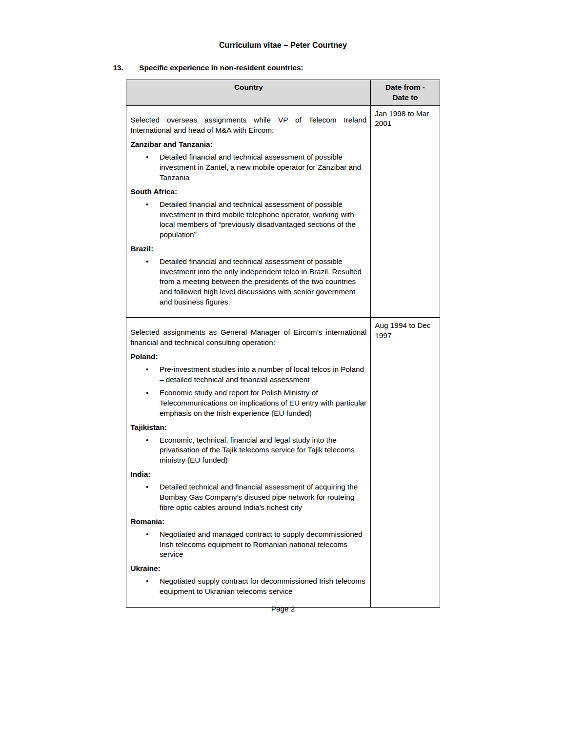Curriculum vitae – Peter Courtney
13. Specific experience in non-resident countries:
| Country | Date from - Date to |
| --- | --- |
| Selected overseas assignments while VP of Telecom Ireland International and head of M&A with Eircom: Zanzibar and Tanzania: Detailed financial and technical assessment of possible investment in Zantel, a new mobile operator for Zanzibar and Tanzania South Africa: Detailed financial and technical assessment of possible investment in third mobile telephone operator, working with local members of “previously disadvantaged sections of the population” Brazil: Detailed financial and technical assessment of possible investment into the only independent telco in Brazil. Resulted from a meeting between the presidents of the two countries and followed high level discussions with senior government and business figures. | Jan 1998 to Mar 2001 |
| Selected assignments as General Manager of Eircom’s international financial and technical consulting operation: Poland: Pre-investment studies into a number of local telcos in Poland – detailed technical and financial assessment Economic study and report for Polish Ministry of Telecommunications on implications of EU entry with particular emphasis on the Irish experience (EU funded) Tajikistan: Economic, technical, financial and legal study into the privatisation of the Tajik telecoms service for Tajik telecoms ministry (EU funded) India: Detailed technical and financial assessment of acquiring the Bombay Gas Company’s disused pipe network for routeing fibre optic cables around India’s richest city Romania: Negotiated and managed contract to supply decommissioned Irish telecoms equipment to Romanian national telecoms service Ukraine: Negotiated supply contract for decommissioned Irish telecoms equipment to Ukranian telecoms service | Aug 1994 to Dec 1997 |
Page 2